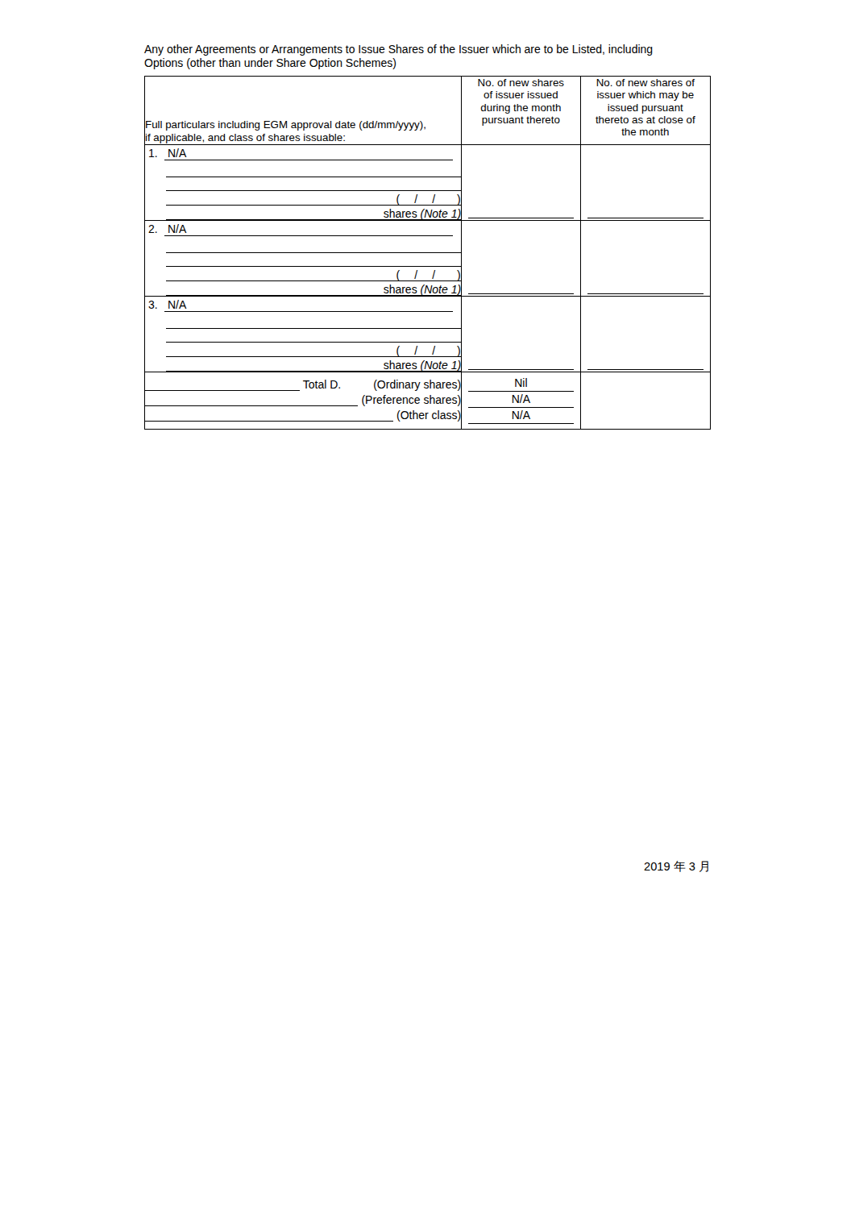Any other Agreements or Arrangements to Issue Shares of the Issuer which are to be Listed, including
Options (other than under Share Option Schemes)
| Full particulars including EGM approval date (dd/mm/yyyy), if applicable, and class of shares issuable: | No. of new shares of issuer issued during the month pursuant thereto | No. of new shares of issuer which may be issued pursuant thereto as at close of the month |
| 1. N/A ( / / ) shares (Note 1) | | |
| 2. N/A ( / / ) shares (Note 1) | | |
| 3. N/A ( / / ) shares (Note 1) | | |
| Total D. (Ordinary shares) (Preference shares) (Other class) | Nil N/A N/A | |
2019 年 3 月